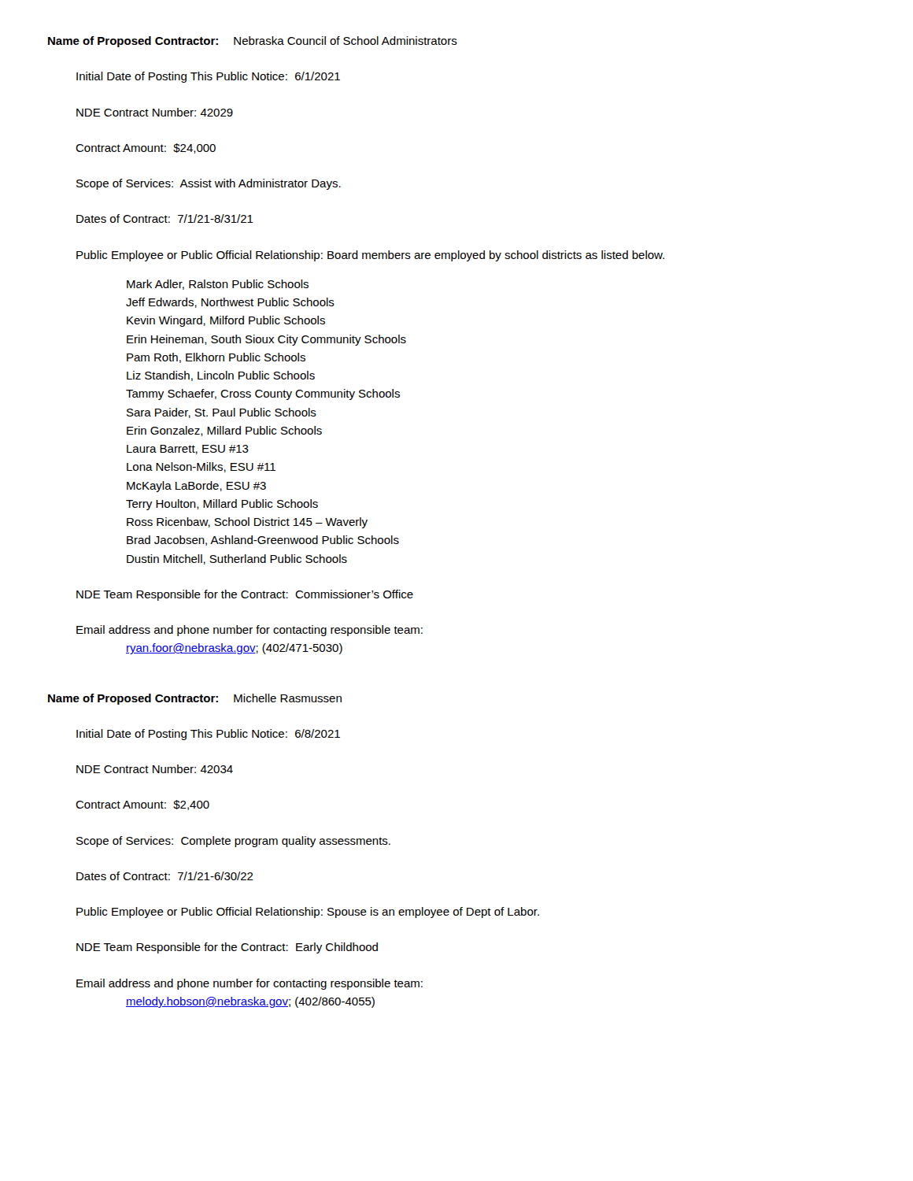Name of Proposed Contractor:Nebraska Council of School Administrators
Initial Date of Posting This Public Notice: 6/1/2021
NDE Contract Number: 42029
Contract Amount: $24,000
Scope of Services: Assist with Administrator Days.
Dates of Contract: 7/1/21-8/31/21
Public Employee or Public Official Relationship: Board members are employed by school districts as listed below.
Mark Adler, Ralston Public Schools
Jeff Edwards, Northwest Public Schools
Kevin Wingard, Milford Public Schools
Erin Heineman, South Sioux City Community Schools
Pam Roth, Elkhorn Public Schools
Liz Standish, Lincoln Public Schools
Tammy Schaefer, Cross County Community Schools
Sara Paider, St. Paul Public Schools
Erin Gonzalez, Millard Public Schools
Laura Barrett, ESU #13
Lona Nelson-Milks, ESU #11
McKayla LaBorde, ESU #3
Terry Houlton, Millard Public Schools
Ross Ricenbaw, School District 145 – Waverly
Brad Jacobsen, Ashland-Greenwood Public Schools
Dustin Mitchell, Sutherland Public Schools
NDE Team Responsible for the Contract: Commissioner’s Office
Email address and phone number for contacting responsible team:
ryan.foor@nebraska.gov; (402/471-5030)
Name of Proposed Contractor:Michelle Rasmussen
Initial Date of Posting This Public Notice: 6/8/2021
NDE Contract Number: 42034
Contract Amount: $2,400
Scope of Services: Complete program quality assessments.
Dates of Contract: 7/1/21-6/30/22
Public Employee or Public Official Relationship: Spouse is an employee of Dept of Labor.
NDE Team Responsible for the Contract: Early Childhood
Email address and phone number for contacting responsible team:
melody.hobson@nebraska.gov; (402/860-4055)